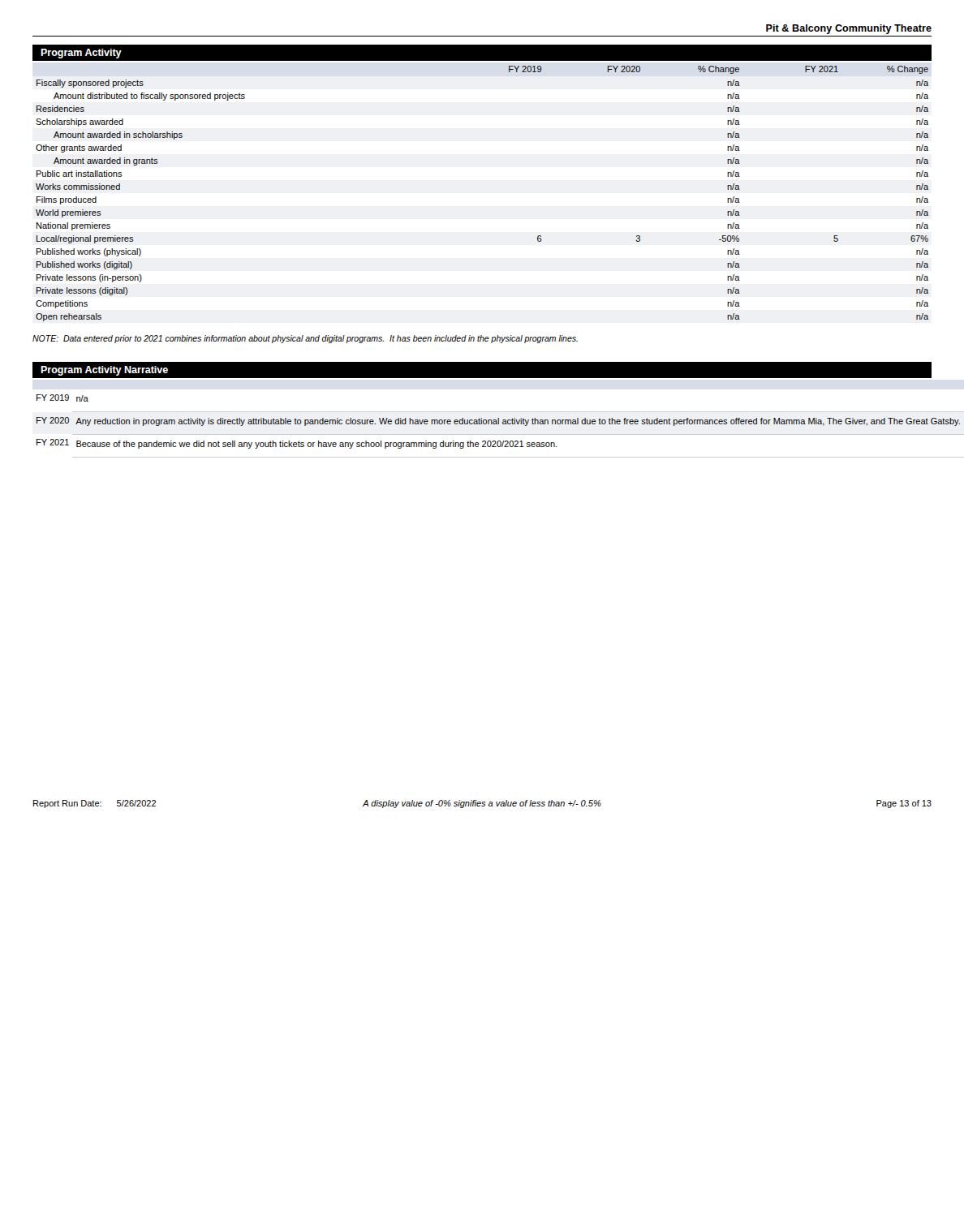Pit & Balcony Community Theatre
Program Activity
| | FY 2019 | FY 2020 | % Change | FY 2021 | % Change |
| --- | --- | --- | --- | --- | --- |
| Fiscally sponsored projects | | | n/a | | n/a |
| Amount distributed to fiscally sponsored projects | | | n/a | | n/a |
| Residencies | | | n/a | | n/a |
| Scholarships awarded | | | n/a | | n/a |
| Amount awarded in scholarships | | | n/a | | n/a |
| Other grants awarded | | | n/a | | n/a |
| Amount awarded in grants | | | n/a | | n/a |
| Public art installations | | | n/a | | n/a |
| Works commissioned | | | n/a | | n/a |
| Films produced | | | n/a | | n/a |
| World premieres | | | n/a | | n/a |
| National premieres | | | n/a | | n/a |
| Local/regional premieres | 6 | 3 | -50% | 5 | 67% |
| Published works (physical) | | | n/a | | n/a |
| Published works (digital) | | | n/a | | n/a |
| Private lessons (in-person) | | | n/a | | n/a |
| Private lessons (digital) | | | n/a | | n/a |
| Competitions | | | n/a | | n/a |
| Open rehearsals | | | n/a | | n/a |
NOTE: Data entered prior to 2021 combines information about physical and digital programs. It has been included in the physical program lines.
Program Activity Narrative
| FY 2019 | n/a |
| FY 2020 | Any reduction in program activity is directly attributable to pandemic closure. We did have more educational activity than normal due to the free student performances offered for Mamma Mia, The Giver, and The Great Gatsby. |
| FY 2021 | Because of the pandemic we did not sell any youth tickets or have any school programming during the 2020/2021 season. |
Report Run Date:5/26/2022
A display value of -0% signifies a value of less than +/- 0.5%
Page 13 of 13